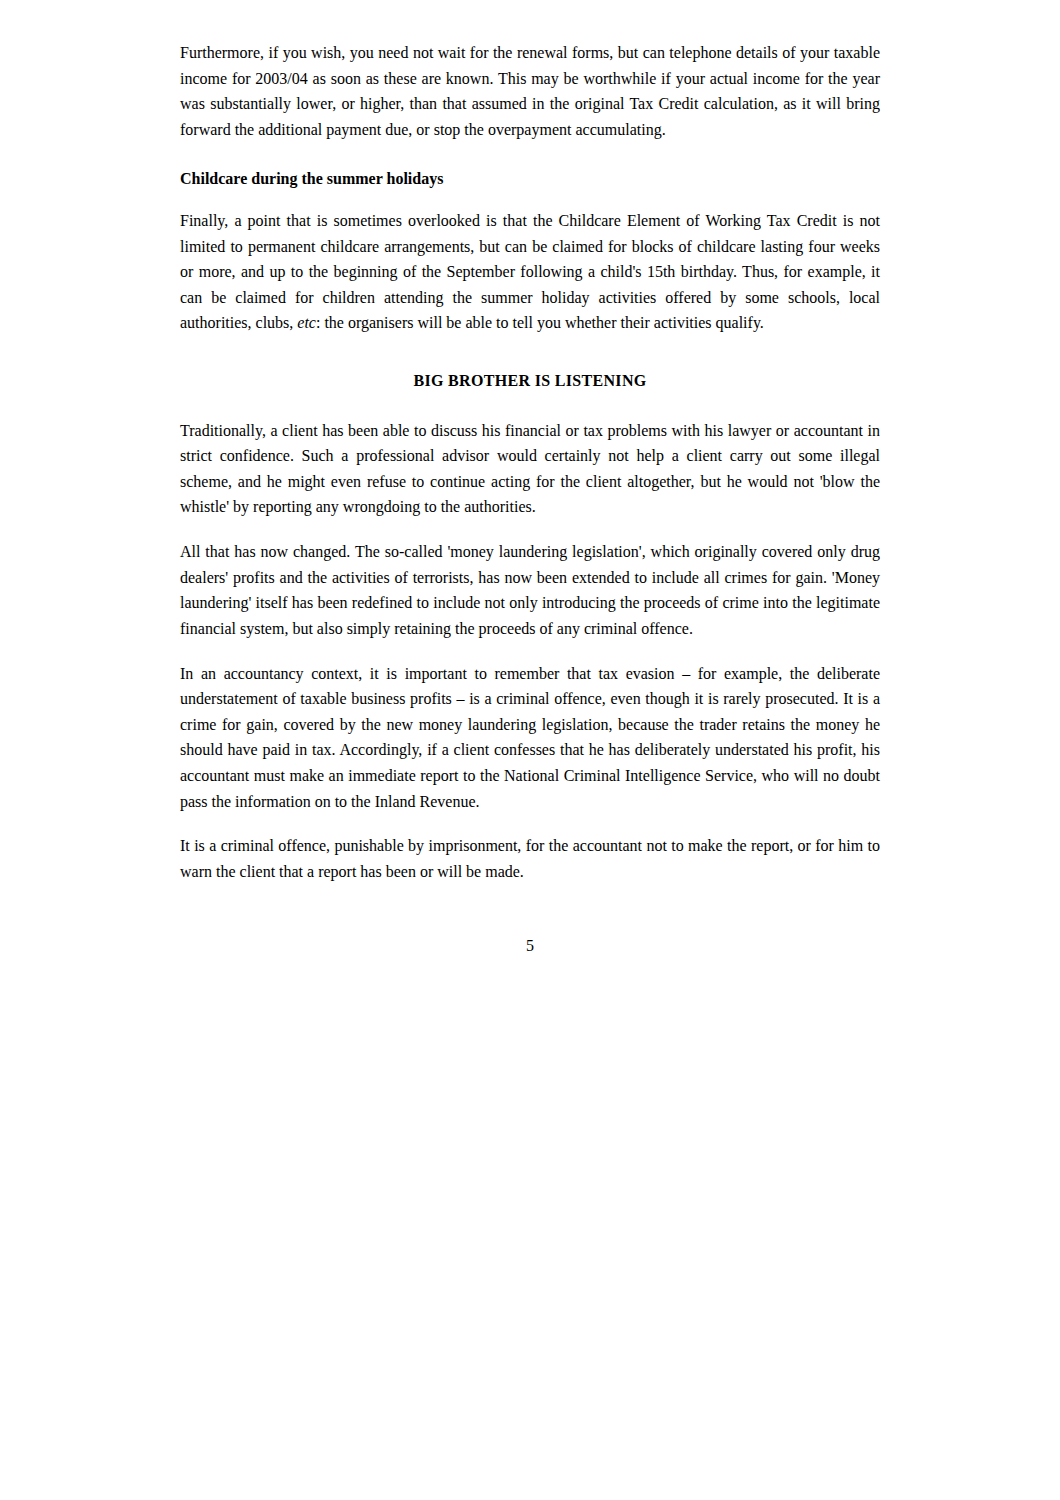Furthermore, if you wish, you need not wait for the renewal forms, but can telephone details of your taxable income for 2003/04 as soon as these are known. This may be worthwhile if your actual income for the year was substantially lower, or higher, than that assumed in the original Tax Credit calculation, as it will bring forward the additional payment due, or stop the overpayment accumulating.
Childcare during the summer holidays
Finally, a point that is sometimes overlooked is that the Childcare Element of Working Tax Credit is not limited to permanent childcare arrangements, but can be claimed for blocks of childcare lasting four weeks or more, and up to the beginning of the September following a child's 15th birthday. Thus, for example, it can be claimed for children attending the summer holiday activities offered by some schools, local authorities, clubs, etc: the organisers will be able to tell you whether their activities qualify.
BIG BROTHER IS LISTENING
Traditionally, a client has been able to discuss his financial or tax problems with his lawyer or accountant in strict confidence. Such a professional advisor would certainly not help a client carry out some illegal scheme, and he might even refuse to continue acting for the client altogether, but he would not 'blow the whistle' by reporting any wrongdoing to the authorities.
All that has now changed. The so-called 'money laundering legislation', which originally covered only drug dealers' profits and the activities of terrorists, has now been extended to include all crimes for gain. 'Money laundering' itself has been redefined to include not only introducing the proceeds of crime into the legitimate financial system, but also simply retaining the proceeds of any criminal offence.
In an accountancy context, it is important to remember that tax evasion – for example, the deliberate understatement of taxable business profits – is a criminal offence, even though it is rarely prosecuted. It is a crime for gain, covered by the new money laundering legislation, because the trader retains the money he should have paid in tax. Accordingly, if a client confesses that he has deliberately understated his profit, his accountant must make an immediate report to the National Criminal Intelligence Service, who will no doubt pass the information on to the Inland Revenue.
It is a criminal offence, punishable by imprisonment, for the accountant not to make the report, or for him to warn the client that a report has been or will be made.
5